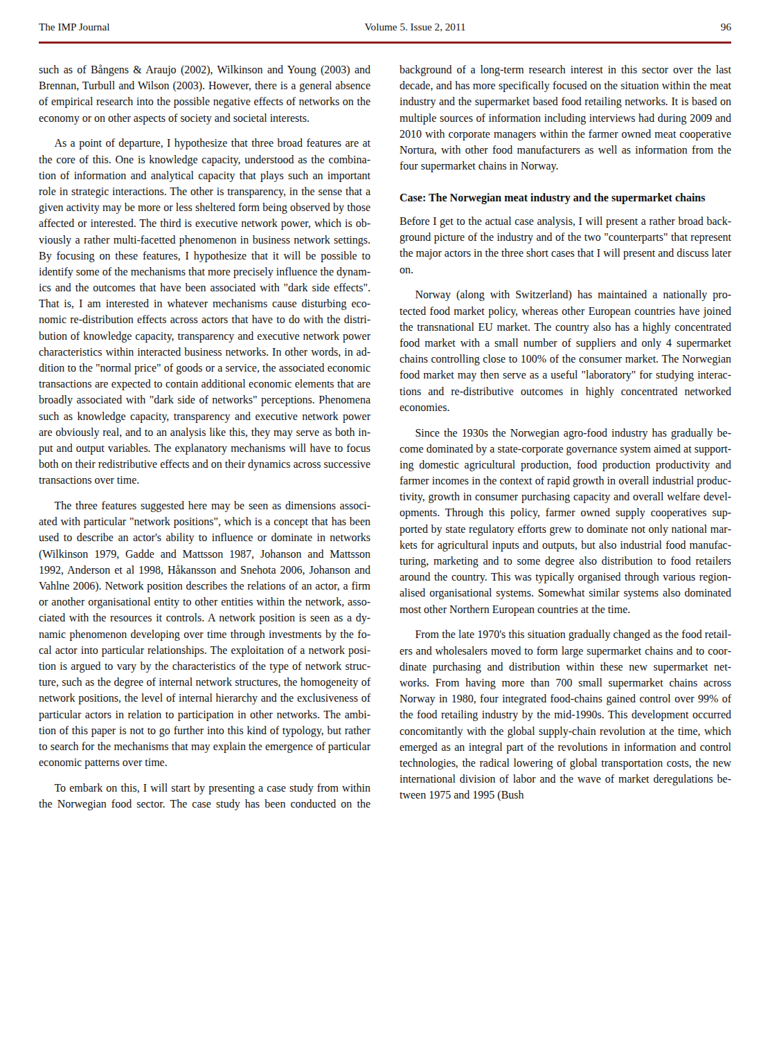The IMP Journal Volume 5. Issue 2, 2011 96
such as of Bångens & Araujo (2002), Wilkinson and Young (2003) and Brennan, Turbull and Wilson (2003). However, there is a general absence of empirical research into the possible negative effects of networks on the economy or on other aspects of society and societal interests.
As a point of departure, I hypothesize that three broad features are at the core of this. One is knowledge capacity, understood as the combination of information and analytical capacity that plays such an important role in strategic interactions. The other is transparency, in the sense that a given activity may be more or less sheltered form being observed by those affected or interested. The third is executive network power, which is obviously a rather multi-facetted phenomenon in business network settings. By focusing on these features, I hypothesize that it will be possible to identify some of the mechanisms that more precisely influence the dynamics and the outcomes that have been associated with "dark side effects". That is, I am interested in whatever mechanisms cause disturbing economic re-distribution effects across actors that have to do with the distribution of knowledge capacity, transparency and executive network power characteristics within interacted business networks. In other words, in addition to the "normal price" of goods or a service, the associated economic transactions are expected to contain additional economic elements that are broadly associated with "dark side of networks" perceptions. Phenomena such as knowledge capacity, transparency and executive network power are obviously real, and to an analysis like this, they may serve as both input and output variables. The explanatory mechanisms will have to focus both on their redistributive effects and on their dynamics across successive transactions over time.
The three features suggested here may be seen as dimensions associated with particular "network positions", which is a concept that has been used to describe an actor's ability to influence or dominate in networks (Wilkinson 1979, Gadde and Mattsson 1987, Johanson and Mattsson 1992, Anderson et al 1998, Håkansson and Snehota 2006, Johanson and Vahlne 2006). Network position describes the relations of an actor, a firm or another organisational entity to other entities within the network, associated with the resources it controls. A network position is seen as a dynamic phenomenon developing over time through investments by the focal actor into particular relationships. The exploitation of a network position is argued to vary by the characteristics of the type of network structure, such as the degree of internal network structures, the homogeneity of network positions, the level of internal hierarchy and the exclusiveness of particular actors in relation to participation in other networks. The ambition of this paper is not to go further into this kind of typology, but rather to search for the mechanisms that may explain the emergence of particular economic patterns over time.
To embark on this, I will start by presenting a case study from within the Norwegian food sector. The case study has been conducted on the background of a long-term research interest in this sector over the last decade, and has more specifically focused on the situation within the meat industry and the supermarket based food retailing networks. It is based on multiple sources of information including interviews had during 2009 and 2010 with corporate managers within the farmer owned meat cooperative Nortura, with other food manufacturers as well as information from the four supermarket chains in Norway.
Case: The Norwegian meat industry and the supermarket chains
Before I get to the actual case analysis, I will present a rather broad background picture of the industry and of the two "counterparts" that represent the major actors in the three short cases that I will present and discuss later on.
Norway (along with Switzerland) has maintained a nationally protected food market policy, whereas other European countries have joined the transnational EU market. The country also has a highly concentrated food market with a small number of suppliers and only 4 supermarket chains controlling close to 100% of the consumer market. The Norwegian food market may then serve as a useful "laboratory" for studying interactions and re-distributive outcomes in highly concentrated networked economies.
Since the 1930s the Norwegian agro-food industry has gradually become dominated by a state-corporate governance system aimed at supporting domestic agricultural production, food production productivity and farmer incomes in the context of rapid growth in overall industrial productivity, growth in consumer purchasing capacity and overall welfare developments. Through this policy, farmer owned supply cooperatives supported by state regulatory efforts grew to dominate not only national markets for agricultural inputs and outputs, but also industrial food manufacturing, marketing and to some degree also distribution to food retailers around the country. This was typically organised through various regionalised organisational systems. Somewhat similar systems also dominated most other Northern European countries at the time.
From the late 1970's this situation gradually changed as the food retailers and wholesalers moved to form large supermarket chains and to coordinate purchasing and distribution within these new supermarket networks. From having more than 700 small supermarket chains across Norway in 1980, four integrated food-chains gained control over 99% of the food retailing industry by the mid-1990s. This development occurred concomitantly with the global supply-chain revolution at the time, which emerged as an integral part of the revolutions in information and control technologies, the radical lowering of global transportation costs, the new international division of labor and the wave of market deregulations between 1975 and 1995 (Bush